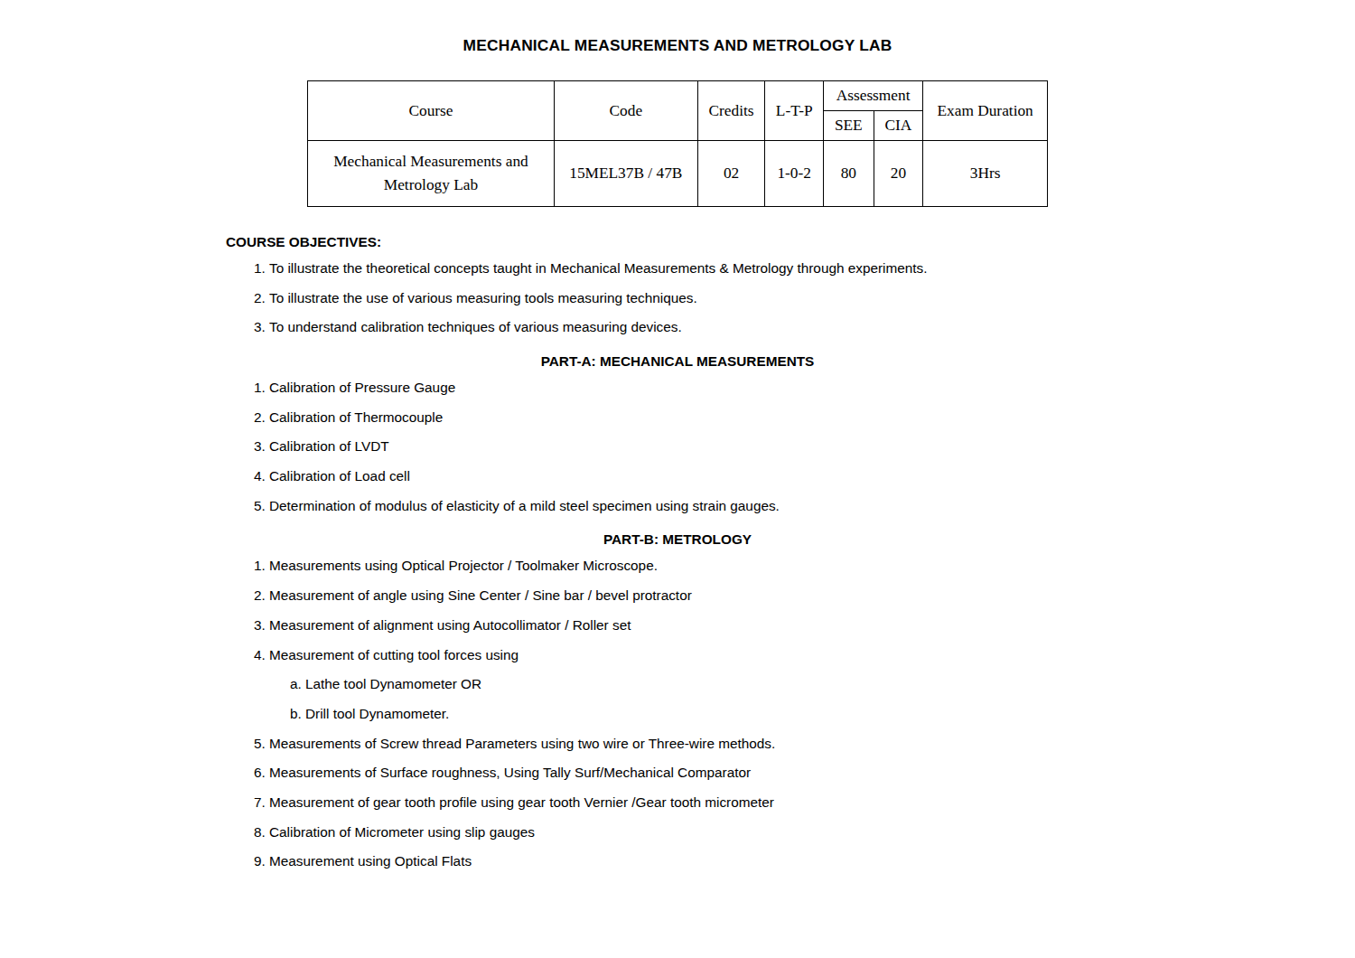MECHANICAL MEASUREMENTS AND METROLOGY LAB
| Course | Code | Credits | L-T-P | Assessment | Exam Duration |
| SEE | CIA |
| Mechanical Measurements and Metrology Lab | 15MEL37B / 47B | 02 | 1-0-2 | 80 | 20 | 3Hrs |
COURSE OBJECTIVES:
To illustrate the theoretical concepts taught in Mechanical Measurements & Metrology through experiments.
To illustrate the use of various measuring tools measuring techniques.
To understand calibration techniques of various measuring devices.
PART-A: MECHANICAL MEASUREMENTS
Calibration of Pressure Gauge
Calibration of Thermocouple
Calibration of LVDT
Calibration of Load cell
Determination of modulus of elasticity of a mild steel specimen using strain gauges.
PART-B: METROLOGY
Measurements using Optical Projector / Toolmaker Microscope.
Measurement of angle using Sine Center / Sine bar / bevel protractor
Measurement of alignment using Autocollimator / Roller set
Measurement of cutting tool forces using
Lathe tool Dynamometer OR
Drill tool Dynamometer.
Measurements of Screw thread Parameters using two wire or Three-wire methods.
Measurements of Surface roughness, Using Tally Surf/Mechanical Comparator
Measurement of gear tooth profile using gear tooth Vernier /Gear tooth micrometer
Calibration of Micrometer using slip gauges
Measurement using Optical Flats